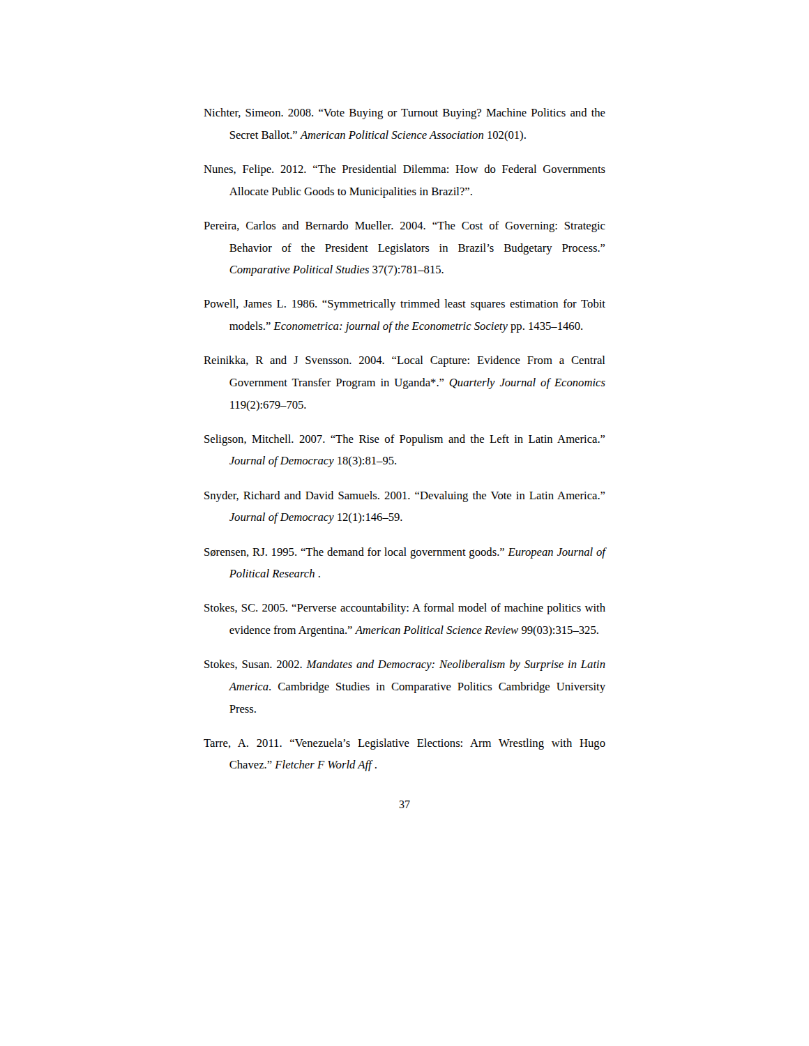Nichter, Simeon. 2008. “Vote Buying or Turnout Buying? Machine Politics and the Secret Ballot.” American Political Science Association 102(01).
Nunes, Felipe. 2012. “The Presidential Dilemma: How do Federal Governments Allocate Public Goods to Municipalities in Brazil?”.
Pereira, Carlos and Bernardo Mueller. 2004. “The Cost of Governing: Strategic Behavior of the President Legislators in Brazil’s Budgetary Process.” Comparative Political Studies 37(7):781–815.
Powell, James L. 1986. “Symmetrically trimmed least squares estimation for Tobit models.” Econometrica: journal of the Econometric Society pp. 1435–1460.
Reinikka, R and J Svensson. 2004. “Local Capture: Evidence From a Central Government Transfer Program in Uganda*.” Quarterly Journal of Economics 119(2):679–705.
Seligson, Mitchell. 2007. “The Rise of Populism and the Left in Latin America.” Journal of Democracy 18(3):81–95.
Snyder, Richard and David Samuels. 2001. “Devaluing the Vote in Latin America.” Journal of Democracy 12(1):146–59.
Sørensen, RJ. 1995. “The demand for local government goods.” European Journal of Political Research .
Stokes, SC. 2005. “Perverse accountability: A formal model of machine politics with evidence from Argentina.” American Political Science Review 99(03):315–325.
Stokes, Susan. 2002. Mandates and Democracy: Neoliberalism by Surprise in Latin America. Cambridge Studies in Comparative Politics Cambridge University Press.
Tarre, A. 2011. “Venezuela’s Legislative Elections: Arm Wrestling with Hugo Chavez.” Fletcher F World Aff .
37